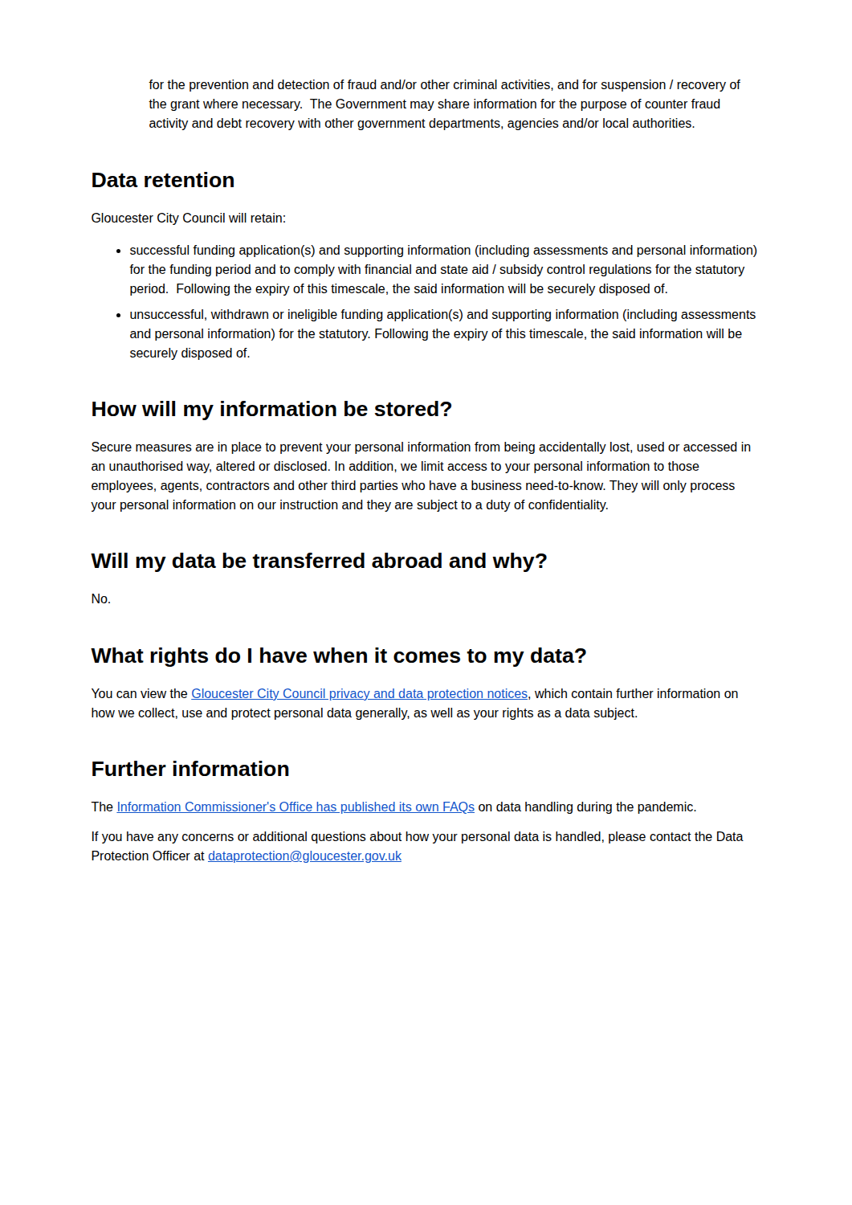for the prevention and detection of fraud and/or other criminal activities, and for suspension / recovery of the grant where necessary. The Government may share information for the purpose of counter fraud activity and debt recovery with other government departments, agencies and/or local authorities.
Data retention
Gloucester City Council will retain:
successful funding application(s) and supporting information (including assessments and personal information) for the funding period and to comply with financial and state aid / subsidy control regulations for the statutory period. Following the expiry of this timescale, the said information will be securely disposed of.
unsuccessful, withdrawn or ineligible funding application(s) and supporting information (including assessments and personal information) for the statutory. Following the expiry of this timescale, the said information will be securely disposed of.
How will my information be stored?
Secure measures are in place to prevent your personal information from being accidentally lost, used or accessed in an unauthorised way, altered or disclosed. In addition, we limit access to your personal information to those employees, agents, contractors and other third parties who have a business need-to-know. They will only process your personal information on our instruction and they are subject to a duty of confidentiality.
Will my data be transferred abroad and why?
No.
What rights do I have when it comes to my data?
You can view the Gloucester City Council privacy and data protection notices, which contain further information on how we collect, use and protect personal data generally, as well as your rights as a data subject.
Further information
The Information Commissioner's Office has published its own FAQs on data handling during the pandemic.
If you have any concerns or additional questions about how your personal data is handled, please contact the Data Protection Officer at dataprotection@gloucester.gov.uk